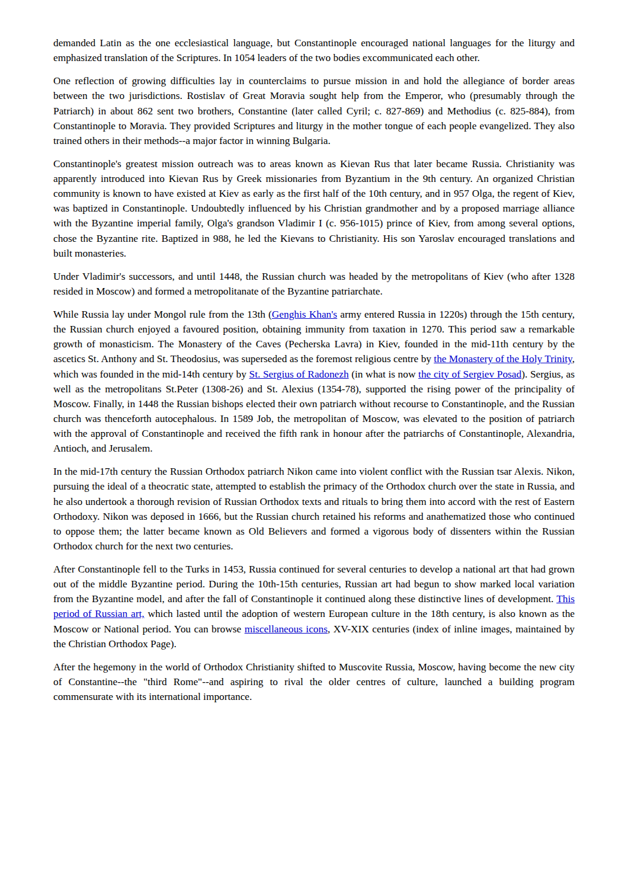demanded Latin as the one ecclesiastical language, but Constantinople encouraged national languages for the liturgy and emphasized translation of the Scriptures. In 1054 leaders of the two bodies excommunicated each other.
One reflection of growing difficulties lay in counterclaims to pursue mission in and hold the allegiance of border areas between the two jurisdictions. Rostislav of Great Moravia sought help from the Emperor, who (presumably through the Patriarch) in about 862 sent two brothers, Constantine (later called Cyril; c. 827-869) and Methodius (c. 825-884), from Constantinople to Moravia. They provided Scriptures and liturgy in the mother tongue of each people evangelized. They also trained others in their methods--a major factor in winning Bulgaria.
Constantinople's greatest mission outreach was to areas known as Kievan Rus that later became Russia. Christianity was apparently introduced into Kievan Rus by Greek missionaries from Byzantium in the 9th century. An organized Christian community is known to have existed at Kiev as early as the first half of the 10th century, and in 957 Olga, the regent of Kiev, was baptized in Constantinople. Undoubtedly influenced by his Christian grandmother and by a proposed marriage alliance with the Byzantine imperial family, Olga's grandson Vladimir I (c. 956-1015) prince of Kiev, from among several options, chose the Byzantine rite. Baptized in 988, he led the Kievans to Christianity. His son Yaroslav encouraged translations and built monasteries.
Under Vladimir's successors, and until 1448, the Russian church was headed by the metropolitans of Kiev (who after 1328 resided in Moscow) and formed a metropolitanate of the Byzantine patriarchate.
While Russia lay under Mongol rule from the 13th (Genghis Khan's army entered Russia in 1220s) through the 15th century, the Russian church enjoyed a favoured position, obtaining immunity from taxation in 1270. This period saw a remarkable growth of monasticism. The Monastery of the Caves (Pecherska Lavra) in Kiev, founded in the mid-11th century by the ascetics St. Anthony and St. Theodosius, was superseded as the foremost religious centre by the Monastery of the Holy Trinity, which was founded in the mid-14th century by St. Sergius of Radonezh (in what is now the city of Sergiev Posad). Sergius, as well as the metropolitans St.Peter (1308-26) and St. Alexius (1354-78), supported the rising power of the principality of Moscow. Finally, in 1448 the Russian bishops elected their own patriarch without recourse to Constantinople, and the Russian church was thenceforth autocephalous. In 1589 Job, the metropolitan of Moscow, was elevated to the position of patriarch with the approval of Constantinople and received the fifth rank in honour after the patriarchs of Constantinople, Alexandria, Antioch, and Jerusalem.
In the mid-17th century the Russian Orthodox patriarch Nikon came into violent conflict with the Russian tsar Alexis. Nikon, pursuing the ideal of a theocratic state, attempted to establish the primacy of the Orthodox church over the state in Russia, and he also undertook a thorough revision of Russian Orthodox texts and rituals to bring them into accord with the rest of Eastern Orthodoxy. Nikon was deposed in 1666, but the Russian church retained his reforms and anathematized those who continued to oppose them; the latter became known as Old Believers and formed a vigorous body of dissenters within the Russian Orthodox church for the next two centuries.
After Constantinople fell to the Turks in 1453, Russia continued for several centuries to develop a national art that had grown out of the middle Byzantine period. During the 10th-15th centuries, Russian art had begun to show marked local variation from the Byzantine model, and after the fall of Constantinople it continued along these distinctive lines of development. This period of Russian art, which lasted until the adoption of western European culture in the 18th century, is also known as the Moscow or National period. You can browse miscellaneous icons, XV-XIX centuries (index of inline images, maintained by the Christian Orthodox Page).
After the hegemony in the world of Orthodox Christianity shifted to Muscovite Russia, Moscow, having become the new city of Constantine--the "third Rome"--and aspiring to rival the older centres of culture, launched a building program commensurate with its international importance.